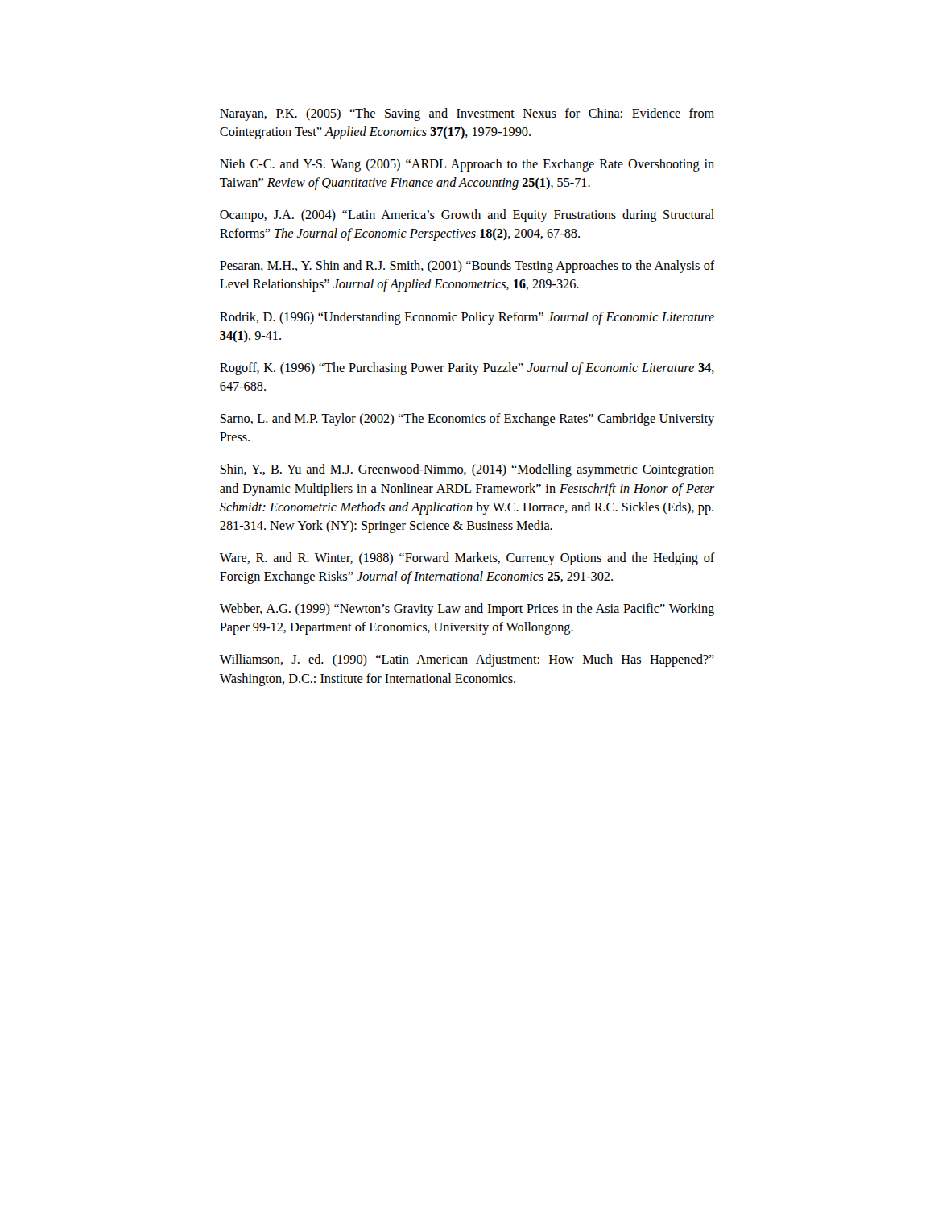Narayan, P.K. (2005) “The Saving and Investment Nexus for China: Evidence from Cointegration Test” Applied Economics 37(17), 1979-1990.
Nieh C-C. and Y-S. Wang (2005) “ARDL Approach to the Exchange Rate Overshooting in Taiwan” Review of Quantitative Finance and Accounting 25(1), 55-71.
Ocampo, J.A. (2004) “Latin America’s Growth and Equity Frustrations during Structural Reforms” The Journal of Economic Perspectives 18(2), 2004, 67-88.
Pesaran, M.H., Y. Shin and R.J. Smith, (2001) “Bounds Testing Approaches to the Analysis of Level Relationships” Journal of Applied Econometrics, 16, 289-326.
Rodrik, D. (1996) “Understanding Economic Policy Reform” Journal of Economic Literature 34(1), 9-41.
Rogoff, K. (1996) “The Purchasing Power Parity Puzzle” Journal of Economic Literature 34, 647-688.
Sarno, L. and M.P. Taylor (2002) “The Economics of Exchange Rates” Cambridge University Press.
Shin, Y., B. Yu and M.J. Greenwood-Nimmo, (2014) “Modelling asymmetric Cointegration and Dynamic Multipliers in a Nonlinear ARDL Framework” in Festschrift in Honor of Peter Schmidt: Econometric Methods and Application by W.C. Horrace, and R.C. Sickles (Eds), pp. 281-314. New York (NY): Springer Science & Business Media.
Ware, R. and R. Winter, (1988) “Forward Markets, Currency Options and the Hedging of Foreign Exchange Risks” Journal of International Economics 25, 291-302.
Webber, A.G. (1999) “Newton’s Gravity Law and Import Prices in the Asia Pacific” Working Paper 99-12, Department of Economics, University of Wollongong.
Williamson, J. ed. (1990) “Latin American Adjustment: How Much Has Happened?” Washington, D.C.: Institute for International Economics.